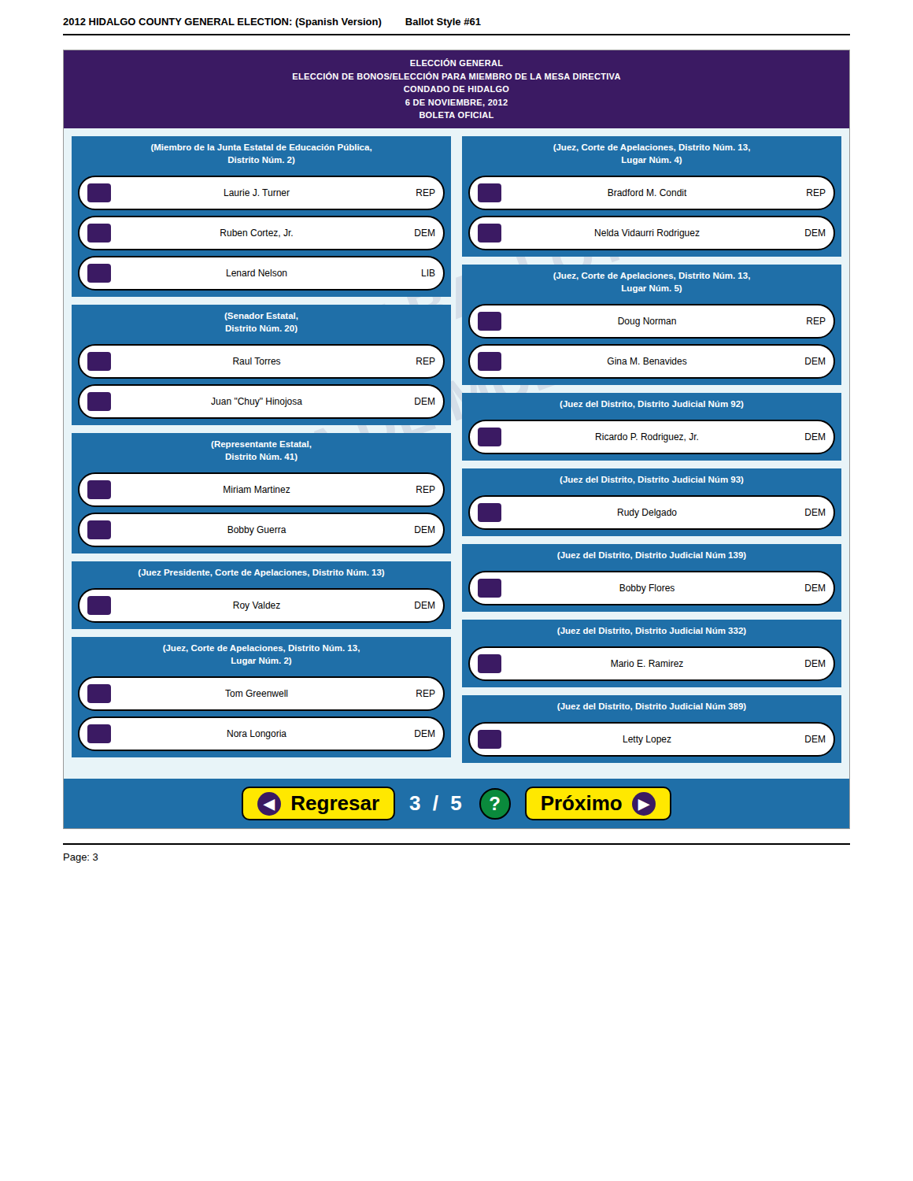2012 HIDALGO COUNTY GENERAL ELECTION: (Spanish Version)Ballot Style #61
ELECCIÓN GENERAL
ELECCIÓN DE BONOS/ELECCIÓN PARA MIEMBRO DE LA MESA DIRECTIVA
CONDADO DE HIDALGO
6 DE NOVIEMBRE, 2012
BOLETA OFICIAL
SAMPLE BALLOT BOLETA DE MUESTRA
(Miembro de la Junta Estatal de Educación Pública,
Distrito Núm. 2)
Laurie J. Turner REP
Ruben Cortez, Jr. DEM
Lenard Nelson LIB
(Senador Estatal,
Distrito Núm. 20)
Raul Torres REP
Juan "Chuy" Hinojosa DEM
(Representante Estatal,
Distrito Núm. 41)
Miriam Martinez REP
Bobby Guerra DEM
(Juez Presidente, Corte de Apelaciones, Distrito Núm. 13)
Roy Valdez DEM
(Juez, Corte de Apelaciones, Distrito Núm. 13,
Lugar Núm. 2)
Tom Greenwell REP
Nora Longoria DEM
(Juez, Corte de Apelaciones, Distrito Núm. 13,
Lugar Núm. 4)
Bradford M. Condit REP
Nelda Vidaurri Rodriguez DEM
(Juez, Corte de Apelaciones, Distrito Núm. 13,
Lugar Núm. 5)
Doug Norman REP
Gina M. Benavides DEM
(Juez del Distrito, Distrito Judicial Núm 92)
Ricardo P. Rodriguez, Jr. DEM
(Juez del Distrito, Distrito Judicial Núm 93)
Rudy Delgado DEM
(Juez del Distrito, Distrito Judicial Núm 139)
Bobby Flores DEM
(Juez del Distrito, Distrito Judicial Núm 332)
Mario E. Ramirez DEM
(Juez del Distrito, Distrito Judicial Núm 389)
Letty Lopez DEM
◀ Regresar
3 / 5
?
Próximo ▶
Page: 3